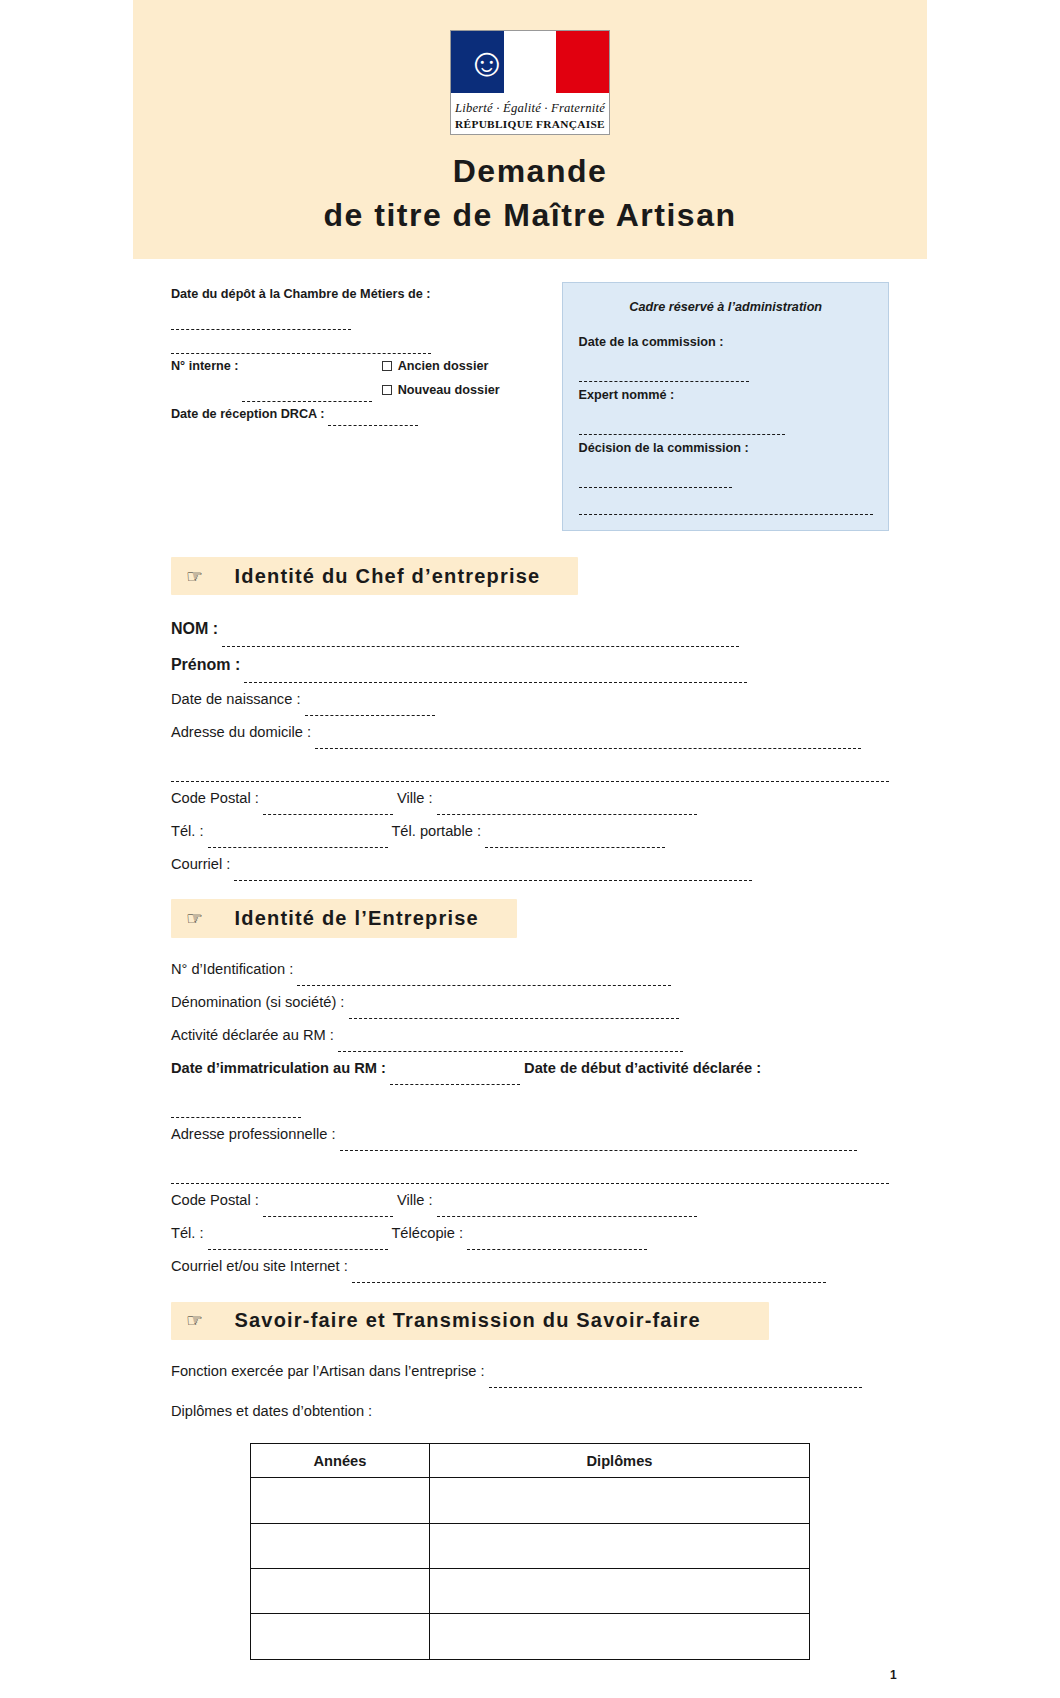☺
Liberté · Égalité · Fraternité
RÉPUBLIQUE FRANÇAISE
Demande
de titre de Maître Artisan
Date du dépôt à la Chambre de Métiers de : N° interne :
Ancien dossier
Nouveau dossier
Date de réception DRCA :
Cadre réservé à l’administration
Date de la commission :
Expert nommé :
Décision de la commission :
☞Identité du Chef d’entreprise
NOM : Prénom : Date de naissance : Adresse du domicile : Code Postal : Ville : Tél. : Tél. portable : Courriel :
☞Identité de l’Entreprise
N° d’Identification : Dénomination (si société) : Activité déclarée au RM : Date d’immatriculation au RM : Date de début d’activité déclarée : Adresse professionnelle : Code Postal : Ville : Tél. : Télécopie : Courriel et/ou site Internet :
☞Savoir-faire et Transmission du Savoir-faire
Fonction exercée par l’Artisan dans l’entreprise : Diplômes et dates d’obtention :
| Années | Diplômes |
| --- | --- |
1